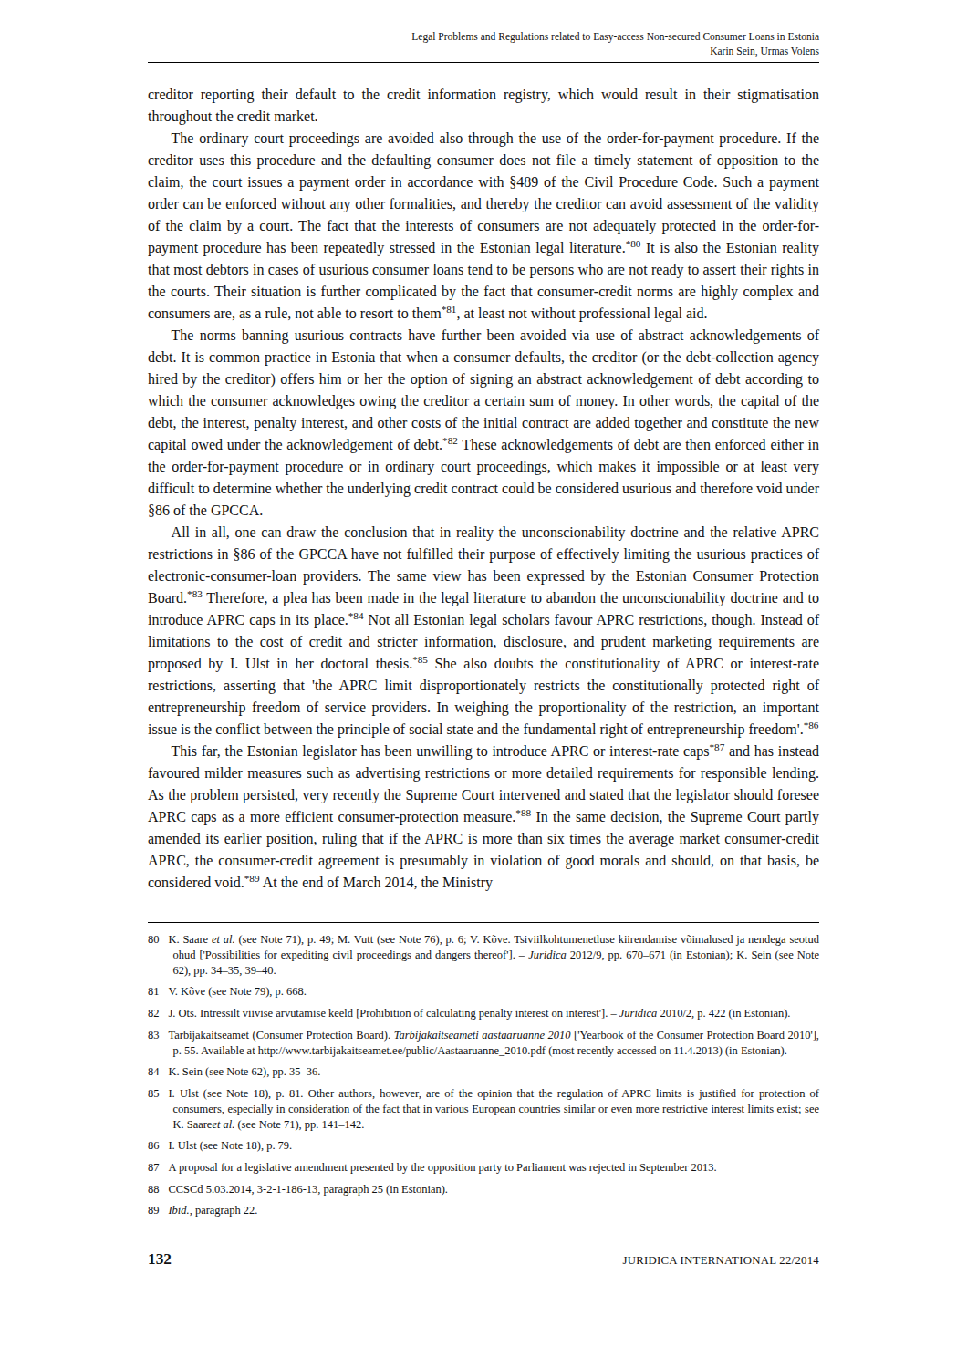Legal Problems and Regulations related to Easy-access Non-secured Consumer Loans in Estonia Karin Sein, Urmas Volens
creditor reporting their default to the credit information registry, which would result in their stigmatisation throughout the credit market.
The ordinary court proceedings are avoided also through the use of the order-for-payment procedure. If the creditor uses this procedure and the defaulting consumer does not file a timely statement of opposition to the claim, the court issues a payment order in accordance with §489 of the Civil Procedure Code. Such a payment order can be enforced without any other formalities, and thereby the creditor can avoid assessment of the validity of the claim by a court. The fact that the interests of consumers are not adequately protected in the order-for-payment procedure has been repeatedly stressed in the Estonian legal literature.*80 It is also the Estonian reality that most debtors in cases of usurious consumer loans tend to be persons who are not ready to assert their rights in the courts. Their situation is further complicated by the fact that consumer-credit norms are highly complex and consumers are, as a rule, not able to resort to them*81, at least not without professional legal aid.
The norms banning usurious contracts have further been avoided via use of abstract acknowledgements of debt. It is common practice in Estonia that when a consumer defaults, the creditor (or the debt-collection agency hired by the creditor) offers him or her the option of signing an abstract acknowledgement of debt according to which the consumer acknowledges owing the creditor a certain sum of money. In other words, the capital of the debt, the interest, penalty interest, and other costs of the initial contract are added together and constitute the new capital owed under the acknowledgement of debt.*82 These acknowledgements of debt are then enforced either in the order-for-payment procedure or in ordinary court proceedings, which makes it impossible or at least very difficult to determine whether the underlying credit contract could be considered usurious and therefore void under §86 of the GPCCA.
All in all, one can draw the conclusion that in reality the unconscionability doctrine and the relative APRC restrictions in §86 of the GPCCA have not fulfilled their purpose of effectively limiting the usurious practices of electronic-consumer-loan providers. The same view has been expressed by the Estonian Consumer Protection Board.*83 Therefore, a plea has been made in the legal literature to abandon the unconscionability doctrine and to introduce APRC caps in its place.*84 Not all Estonian legal scholars favour APRC restrictions, though. Instead of limitations to the cost of credit and stricter information, disclosure, and prudent marketing requirements are proposed by I. Ulst in her doctoral thesis.*85 She also doubts the constitutionality of APRC or interest-rate restrictions, asserting that 'the APRC limit disproportionately restricts the constitutionally protected right of entrepreneurship freedom of service providers. In weighing the proportionality of the restriction, an important issue is the conflict between the principle of social state and the fundamental right of entrepreneurship freedom'.*86
This far, the Estonian legislator has been unwilling to introduce APRC or interest-rate caps*87 and has instead favoured milder measures such as advertising restrictions or more detailed requirements for responsible lending. As the problem persisted, very recently the Supreme Court intervened and stated that the legislator should foresee APRC caps as a more efficient consumer-protection measure.*88 In the same decision, the Supreme Court partly amended its earlier position, ruling that if the APRC is more than six times the average market consumer-credit APRC, the consumer-credit agreement is presumably in violation of good morals and should, on that basis, be considered void.*89 At the end of March 2014, the Ministry
80 K. Saare et al. (see Note 71), p. 49; M. Vutt (see Note 76), p. 6; V. Kõve. Tsiviilkohtumenetluse kiirendamise võimalused ja nendega seotud ohud ['Possibilities for expediting civil proceedings and dangers thereof']. – Juridica 2012/9, pp. 670–671 (in Estonian); K. Sein (see Note 62), pp. 34–35, 39–40.
81 V. Kõve (see Note 79), p. 668.
82 J. Ots. Intressilt viivise arvutamise keeld [Prohibition of calculating penalty interest on interest']. – Juridica 2010/2, p. 422 (in Estonian).
83 Tarbijakaitseamet (Consumer Protection Board). Tarbijakaitseameti aastaaruanne 2010 ['Yearbook of the Consumer Protection Board 2010'], p. 55. Available at http://www.tarbijakaitseamet.ee/public/Aastaaruanne_2010.pdf (most recently accessed on 11.4.2013) (in Estonian).
84 K. Sein (see Note 62), pp. 35–36.
85 I. Ulst (see Note 18), p. 81. Other authors, however, are of the opinion that the regulation of APRC limits is justified for protection of consumers, especially in consideration of the fact that in various European countries similar or even more restrictive interest limits exist; see K. Saareet al. (see Note 71), pp. 141–142.
86 I. Ulst (see Note 18), p. 79.
87 A proposal for a legislative amendment presented by the opposition party to Parliament was rejected in September 2013.
88 CCSCd 5.03.2014, 3-2-1-186-13, paragraph 25 (in Estonian).
89 Ibid., paragraph 22.
132 JURIDICA INTERNATIONAL 22/2014